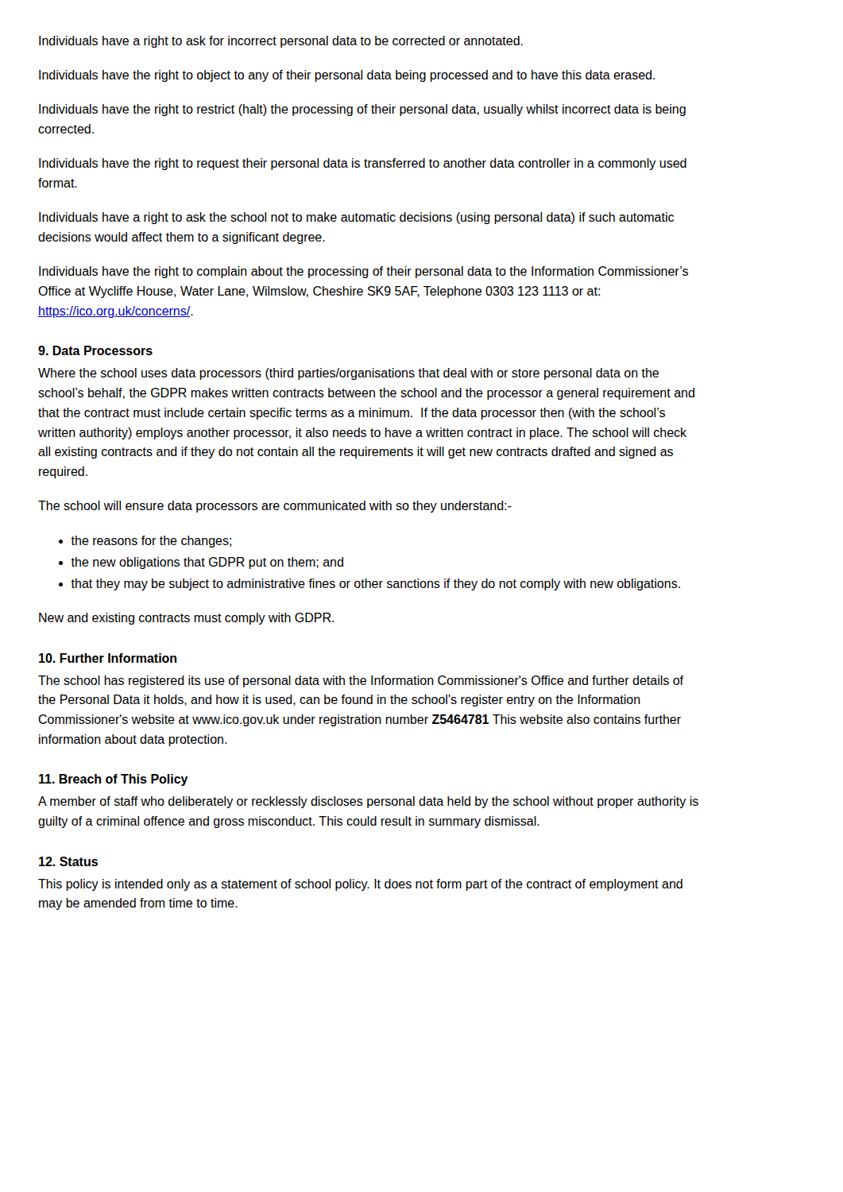Individuals have a right to ask for incorrect personal data to be corrected or annotated.
Individuals have the right to object to any of their personal data being processed and to have this data erased.
Individuals have the right to restrict (halt) the processing of their personal data, usually whilst incorrect data is being corrected.
Individuals have the right to request their personal data is transferred to another data controller in a commonly used format.
Individuals have a right to ask the school not to make automatic decisions (using personal data) if such automatic decisions would affect them to a significant degree.
Individuals have the right to complain about the processing of their personal data to the Information Commissioner’s Office at Wycliffe House, Water Lane, Wilmslow, Cheshire SK9 5AF, Telephone 0303 123 1113 or at: https://ico.org.uk/concerns/.
9. Data Processors
Where the school uses data processors (third parties/organisations that deal with or store personal data on the school’s behalf, the GDPR makes written contracts between the school and the processor a general requirement and that the contract must include certain specific terms as a minimum. If the data processor then (with the school’s written authority) employs another processor, it also needs to have a written contract in place. The school will check all existing contracts and if they do not contain all the requirements it will get new contracts drafted and signed as required.
The school will ensure data processors are communicated with so they understand:-
the reasons for the changes;
the new obligations that GDPR put on them; and
that they may be subject to administrative fines or other sanctions if they do not comply with new obligations.
New and existing contracts must comply with GDPR.
10. Further Information
The school has registered its use of personal data with the Information Commissioner's Office and further details of the Personal Data it holds, and how it is used, can be found in the school's register entry on the Information Commissioner's website at www.ico.gov.uk under registration number Z5464781 This website also contains further information about data protection.
11. Breach of This Policy
A member of staff who deliberately or recklessly discloses personal data held by the school without proper authority is guilty of a criminal offence and gross misconduct. This could result in summary dismissal.
12. Status
This policy is intended only as a statement of school policy. It does not form part of the contract of employment and may be amended from time to time.